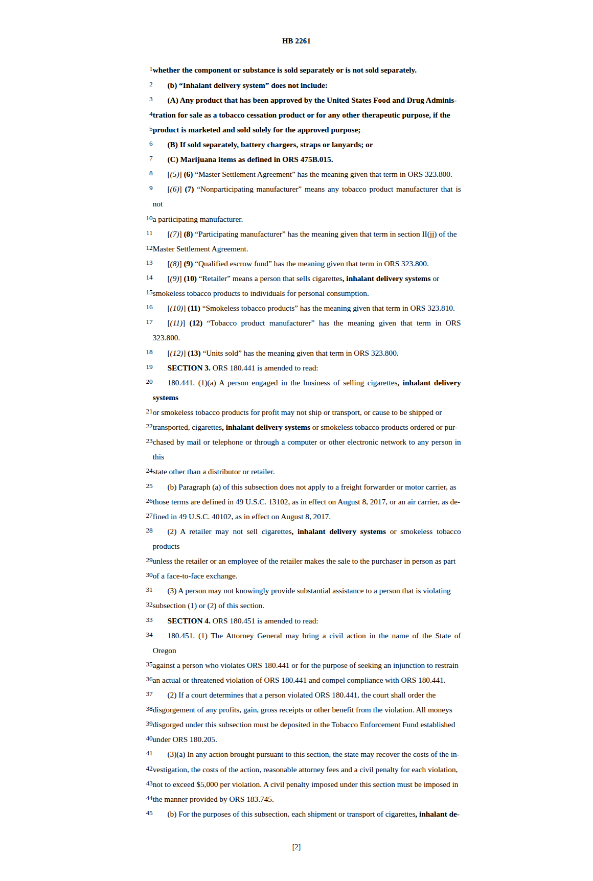HB 2261
| 1 | whether the component or substance is sold separately or is not sold separately. |
| 2 | (b) “Inhalant delivery system” does not include: |
| 3 | (A) Any product that has been approved by the United States Food and Drug Adminis- |
| 4 | tration for sale as a tobacco cessation product or for any other therapeutic purpose, if the |
| 5 | product is marketed and sold solely for the approved purpose; |
| 6 | (B) If sold separately, battery chargers, straps or lanyards; or |
| 7 | (C) Marijuana items as defined in ORS 475B.015. |
| 8 | [ (5) ] (6) “Master Settlement Agreement” has the meaning given that term in ORS 323.800. |
| 9 | [ (6) ] (7) “Nonparticipating manufacturer” means any tobacco product manufacturer that is not |
| 10 | a participating manufacturer. |
| 11 | [ (7) ] (8) “Participating manufacturer” has the meaning given that term in section II(jj) of the |
| 12 | Master Settlement Agreement. |
| 13 | [ (8) ] (9) “Qualified escrow fund” has the meaning given that term in ORS 323.800. |
| 14 | [ (9) ] (10) “Retailer” means a person that sells cigarettes , inhalant delivery systems or |
| 15 | smokeless tobacco products to individuals for personal consumption. |
| 16 | [ (10) ] (11) “Smokeless tobacco products” has the meaning given that term in ORS 323.810. |
| 17 | [ (11) ] (12) “Tobacco product manufacturer” has the meaning given that term in ORS 323.800. |
| 18 | [ (12) ] (13) “Units sold” has the meaning given that term in ORS 323.800. |
| 19 | SECTION 3. ORS 180.441 is amended to read: |
| 20 | 180.441. (1)(a) A person engaged in the business of selling cigarettes , inhalant delivery systems |
| 21 | or smokeless tobacco products for profit may not ship or transport, or cause to be shipped or |
| 22 | transported, cigarettes , inhalant delivery systems or smokeless tobacco products ordered or pur- |
| 23 | chased by mail or telephone or through a computer or other electronic network to any person in this |
| 24 | state other than a distributor or retailer. |
| 25 | (b) Paragraph (a) of this subsection does not apply to a freight forwarder or motor carrier, as |
| 26 | those terms are defined in 49 U.S.C. 13102, as in effect on August 8, 2017, or an air carrier, as de- |
| 27 | fined in 49 U.S.C. 40102, as in effect on August 8, 2017. |
| 28 | (2) A retailer may not sell cigarettes , inhalant delivery systems or smokeless tobacco products |
| 29 | unless the retailer or an employee of the retailer makes the sale to the purchaser in person as part |
| 30 | of a face-to-face exchange. |
| 31 | (3) A person may not knowingly provide substantial assistance to a person that is violating |
| 32 | subsection (1) or (2) of this section. |
| 33 | SECTION 4. ORS 180.451 is amended to read: |
| 34 | 180.451. (1) The Attorney General may bring a civil action in the name of the State of Oregon |
| 35 | against a person who violates ORS 180.441 or for the purpose of seeking an injunction to restrain |
| 36 | an actual or threatened violation of ORS 180.441 and compel compliance with ORS 180.441. |
| 37 | (2) If a court determines that a person violated ORS 180.441, the court shall order the |
| 38 | disgorgement of any profits, gain, gross receipts or other benefit from the violation. All moneys |
| 39 | disgorged under this subsection must be deposited in the Tobacco Enforcement Fund established |
| 40 | under ORS 180.205. |
| 41 | (3)(a) In any action brought pursuant to this section, the state may recover the costs of the in- |
| 42 | vestigation, the costs of the action, reasonable attorney fees and a civil penalty for each violation, |
| 43 | not to exceed $5,000 per violation. A civil penalty imposed under this section must be imposed in |
| 44 | the manner provided by ORS 183.745. |
| 45 | (b) For the purposes of this subsection, each shipment or transport of cigarettes , inhalant de- |
[2]